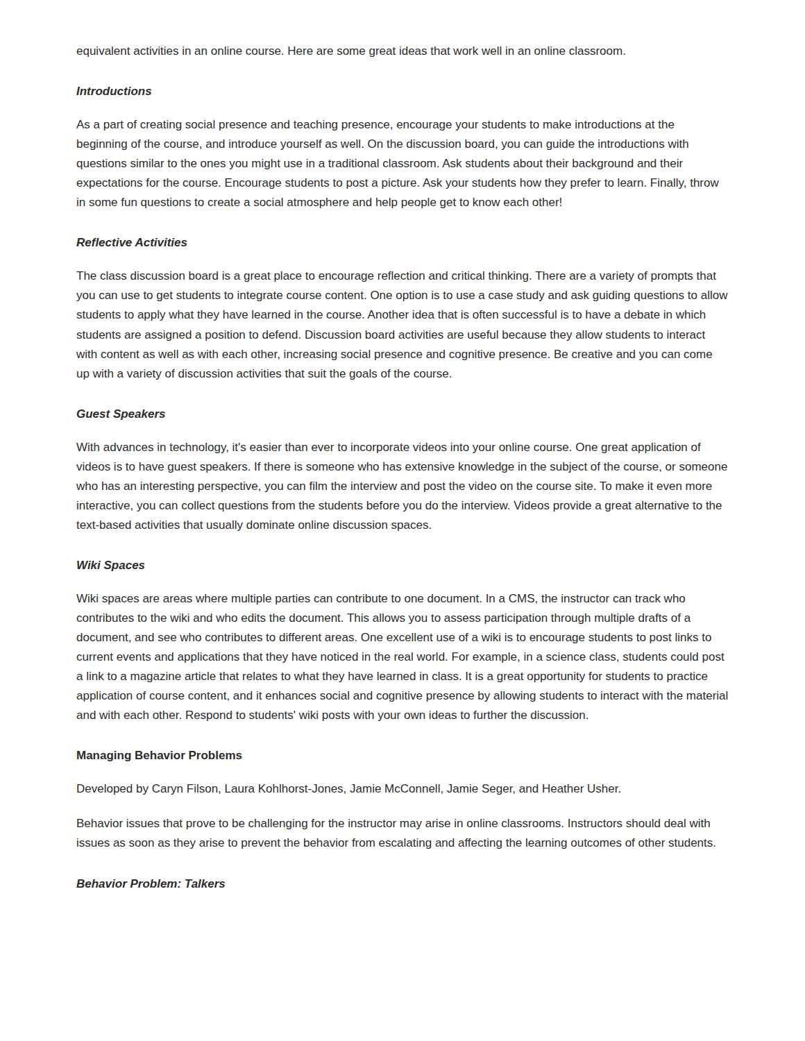equivalent activities in an online course. Here are some great ideas that work well in an online classroom.
Introductions
As a part of creating social presence and teaching presence, encourage your students to make introductions at the beginning of the course, and introduce yourself as well. On the discussion board, you can guide the introductions with questions similar to the ones you might use in a traditional classroom. Ask students about their background and their expectations for the course. Encourage students to post a picture. Ask your students how they prefer to learn. Finally, throw in some fun questions to create a social atmosphere and help people get to know each other!
Reflective Activities
The class discussion board is a great place to encourage reflection and critical thinking. There are a variety of prompts that you can use to get students to integrate course content. One option is to use a case study and ask guiding questions to allow students to apply what they have learned in the course. Another idea that is often successful is to have a debate in which students are assigned a position to defend. Discussion board activities are useful because they allow students to interact with content as well as with each other, increasing social presence and cognitive presence. Be creative and you can come up with a variety of discussion activities that suit the goals of the course.
Guest Speakers
With advances in technology, it's easier than ever to incorporate videos into your online course. One great application of videos is to have guest speakers. If there is someone who has extensive knowledge in the subject of the course, or someone who has an interesting perspective, you can film the interview and post the video on the course site. To make it even more interactive, you can collect questions from the students before you do the interview. Videos provide a great alternative to the text-based activities that usually dominate online discussion spaces.
Wiki Spaces
Wiki spaces are areas where multiple parties can contribute to one document. In a CMS, the instructor can track who contributes to the wiki and who edits the document. This allows you to assess participation through multiple drafts of a document, and see who contributes to different areas. One excellent use of a wiki is to encourage students to post links to current events and applications that they have noticed in the real world. For example, in a science class, students could post a link to a magazine article that relates to what they have learned in class. It is a great opportunity for students to practice application of course content, and it enhances social and cognitive presence by allowing students to interact with the material and with each other. Respond to students' wiki posts with your own ideas to further the discussion.
Managing Behavior Problems
Developed by Caryn Filson, Laura Kohlhorst-Jones, Jamie McConnell, Jamie Seger, and Heather Usher.
Behavior issues that prove to be challenging for the instructor may arise in online classrooms. Instructors should deal with issues as soon as they arise to prevent the behavior from escalating and affecting the learning outcomes of other students.
Behavior Problem: Talkers